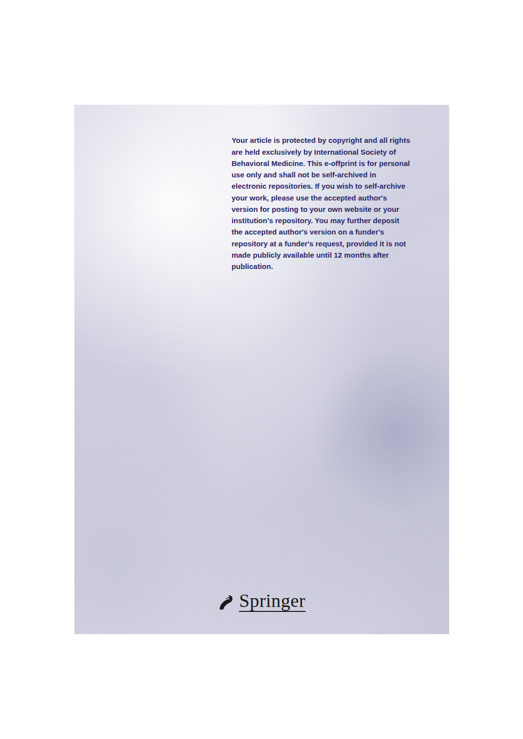Your article is protected by copyright and all rights are held exclusively by International Society of Behavioral Medicine. This e-offprint is for personal use only and shall not be self-archived in electronic repositories. If you wish to self-archive your work, please use the accepted author's version for posting to your own website or your institution's repository. You may further deposit the accepted author's version on a funder's repository at a funder's request, provided it is not made publicly available until 12 months after publication.
Springer